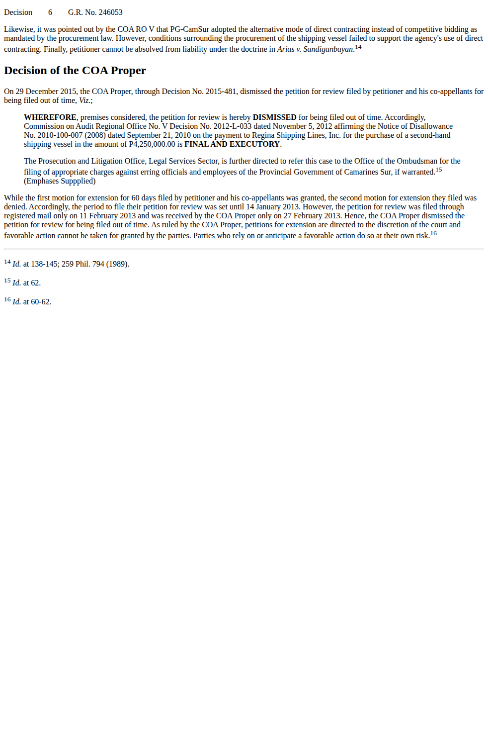Decision 6 G.R. No. 246053
Likewise, it was pointed out by the COA RO V that PG-CamSur adopted the alternative mode of direct contracting instead of competitive bidding as mandated by the procurement law. However, conditions surrounding the procurement of the shipping vessel failed to support the agency's use of direct contracting. Finally, petitioner cannot be absolved from liability under the doctrine in Arias v. Sandiganbayan.14
Decision of the COA Proper
On 29 December 2015, the COA Proper, through Decision No. 2015-481, dismissed the petition for review filed by petitioner and his co-appellants for being filed out of time, Viz.;
WHEREFORE, premises considered, the petition for review is hereby DISMISSED for being filed out of time. Accordingly, Commission on Audit Regional Office No. V Decision No. 2012-L-033 dated November 5, 2012 affirming the Notice of Disallowance No. 2010-100-007 (2008) dated September 21, 2010 on the payment to Regina Shipping Lines, Inc. for the purchase of a second-hand shipping vessel in the amount of P4,250,000.00 is FINAL AND EXECUTORY.
The Prosecution and Litigation Office, Legal Services Sector, is further directed to refer this case to the Office of the Ombudsman for the filing of appropriate charges against erring officials and employees of the Provincial Government of Camarines Sur, if warranted.15 (Emphases Suppplied)
While the first motion for extension for 60 days filed by petitioner and his co-appellants was granted, the second motion for extension they filed was denied. Accordingly, the period to file their petition for review was set until 14 January 2013. However, the petition for review was filed through registered mail only on 11 February 2013 and was received by the COA Proper only on 27 February 2013. Hence, the COA Proper dismissed the petition for review for being filed out of time. As ruled by the COA Proper, petitions for extension are directed to the discretion of the court and favorable action cannot be taken for granted by the parties. Parties who rely on or anticipate a favorable action do so at their own risk.16
14 Id. at 138-145; 259 Phil. 794 (1989).
15 Id. at 62.
16 Id. at 60-62.